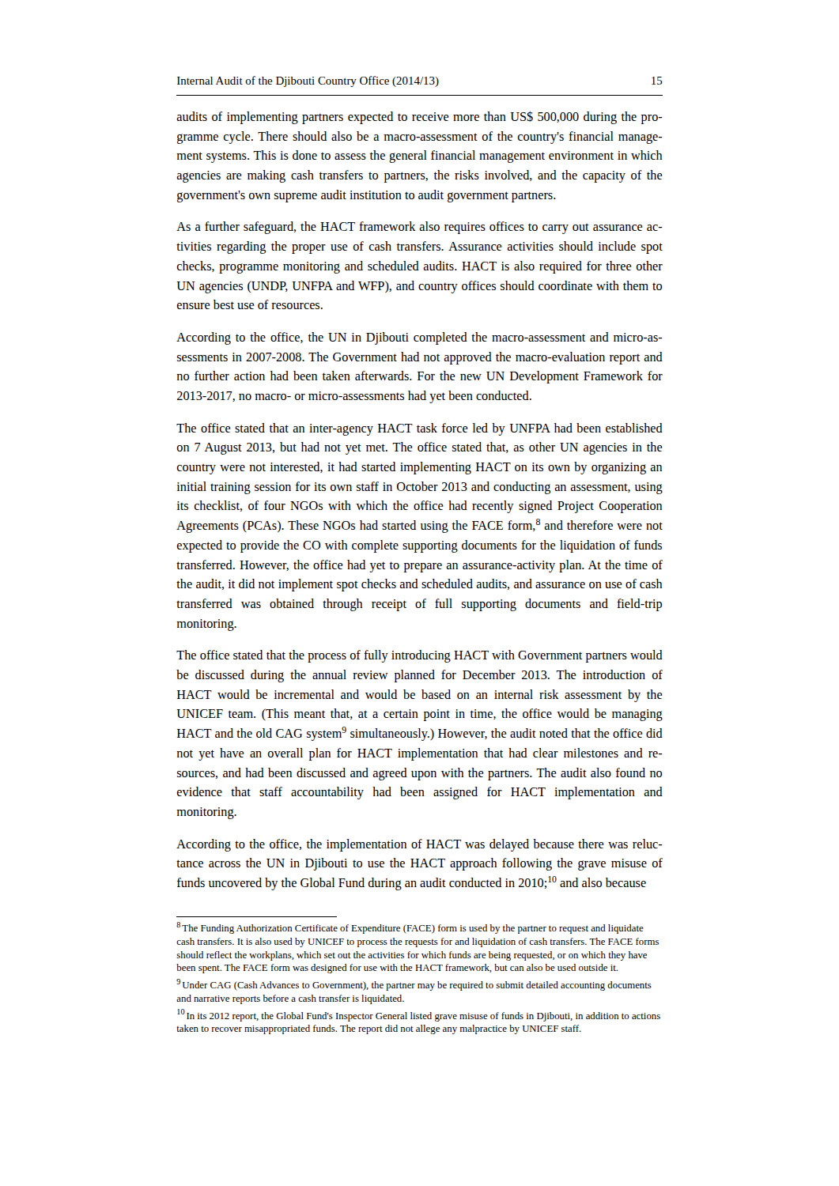Internal Audit of the Djibouti Country Office (2014/13) 15
audits of implementing partners expected to receive more than US$ 500,000 during the programme cycle. There should also be a macro-assessment of the country's financial management systems. This is done to assess the general financial management environment in which agencies are making cash transfers to partners, the risks involved, and the capacity of the government's own supreme audit institution to audit government partners.
As a further safeguard, the HACT framework also requires offices to carry out assurance activities regarding the proper use of cash transfers. Assurance activities should include spot checks, programme monitoring and scheduled audits. HACT is also required for three other UN agencies (UNDP, UNFPA and WFP), and country offices should coordinate with them to ensure best use of resources.
According to the office, the UN in Djibouti completed the macro-assessment and micro-assessments in 2007-2008. The Government had not approved the macro-evaluation report and no further action had been taken afterwards. For the new UN Development Framework for 2013-2017, no macro- or micro-assessments had yet been conducted.
The office stated that an inter-agency HACT task force led by UNFPA had been established on 7 August 2013, but had not yet met. The office stated that, as other UN agencies in the country were not interested, it had started implementing HACT on its own by organizing an initial training session for its own staff in October 2013 and conducting an assessment, using its checklist, of four NGOs with which the office had recently signed Project Cooperation Agreements (PCAs). These NGOs had started using the FACE form,8 and therefore were not expected to provide the CO with complete supporting documents for the liquidation of funds transferred. However, the office had yet to prepare an assurance-activity plan. At the time of the audit, it did not implement spot checks and scheduled audits, and assurance on use of cash transferred was obtained through receipt of full supporting documents and field-trip monitoring.
The office stated that the process of fully introducing HACT with Government partners would be discussed during the annual review planned for December 2013. The introduction of HACT would be incremental and would be based on an internal risk assessment by the UNICEF team. (This meant that, at a certain point in time, the office would be managing HACT and the old CAG system9 simultaneously.) However, the audit noted that the office did not yet have an overall plan for HACT implementation that had clear milestones and resources, and had been discussed and agreed upon with the partners. The audit also found no evidence that staff accountability had been assigned for HACT implementation and monitoring.
According to the office, the implementation of HACT was delayed because there was reluctance across the UN in Djibouti to use the HACT approach following the grave misuse of funds uncovered by the Global Fund during an audit conducted in 2010;10 and also because
8 The Funding Authorization Certificate of Expenditure (FACE) form is used by the partner to request and liquidate cash transfers. It is also used by UNICEF to process the requests for and liquidation of cash transfers. The FACE forms should reflect the workplans, which set out the activities for which funds are being requested, or on which they have been spent. The FACE form was designed for use with the HACT framework, but can also be used outside it.
9 Under CAG (Cash Advances to Government), the partner may be required to submit detailed accounting documents and narrative reports before a cash transfer is liquidated.
10 In its 2012 report, the Global Fund's Inspector General listed grave misuse of funds in Djibouti, in addition to actions taken to recover misappropriated funds. The report did not allege any malpractice by UNICEF staff.